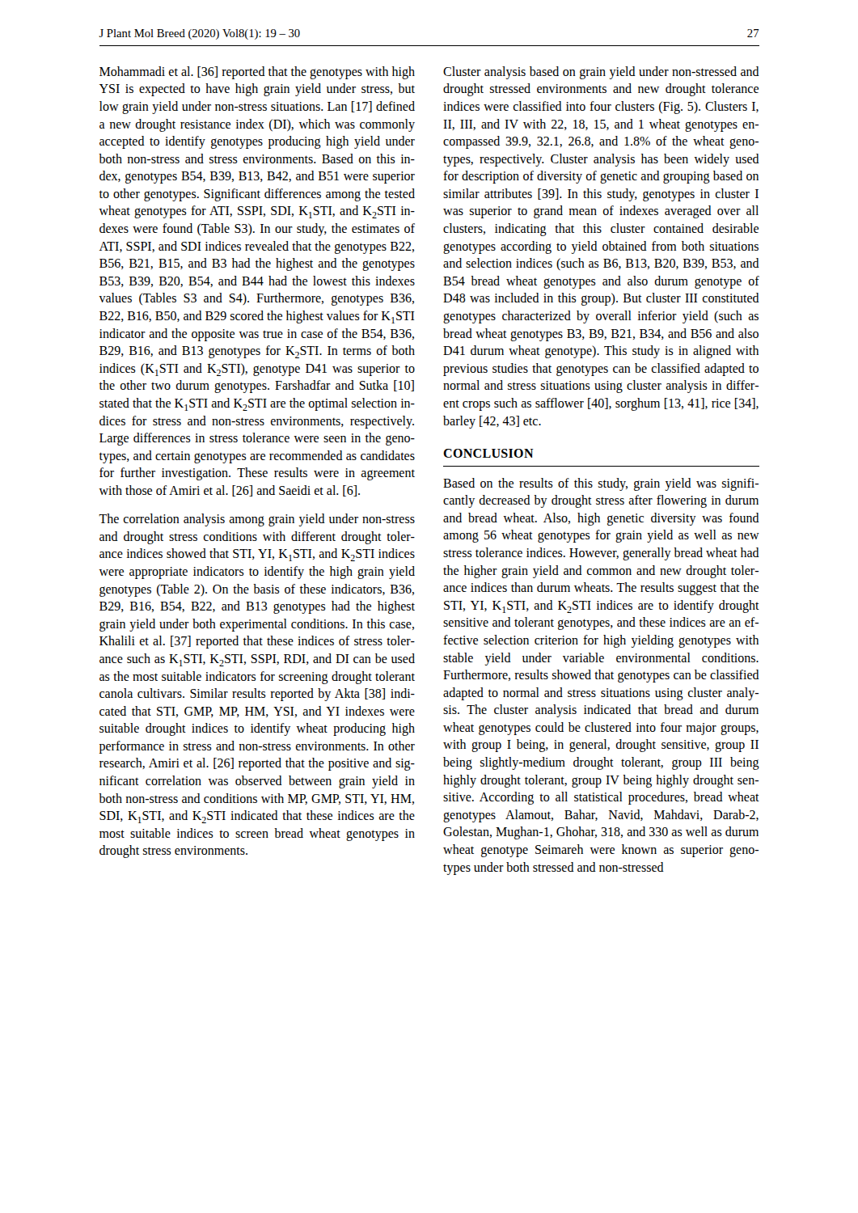J Plant Mol Breed (2020) Vol8(1): 19 – 30 27
Mohammadi et al. [36] reported that the genotypes with high YSI is expected to have high grain yield under stress, but low grain yield under non-stress situations. Lan [17] defined a new drought resistance index (DI), which was commonly accepted to identify genotypes producing high yield under both non-stress and stress environments. Based on this index, genotypes B54, B39, B13, B42, and B51 were superior to other genotypes. Significant differences among the tested wheat genotypes for ATI, SSPI, SDI, K1STI, and K2STI indexes were found (Table S3). In our study, the estimates of ATI, SSPI, and SDI indices revealed that the genotypes B22, B56, B21, B15, and B3 had the highest and the genotypes B53, B39, B20, B54, and B44 had the lowest this indexes values (Tables S3 and S4). Furthermore, genotypes B36, B22, B16, B50, and B29 scored the highest values for K1STI indicator and the opposite was true in case of the B54, B36, B29, B16, and B13 genotypes for K2STI. In terms of both indices (K1STI and K2STI), genotype D41 was superior to the other two durum genotypes. Farshadfar and Sutka [10] stated that the K1STI and K2STI are the optimal selection indices for stress and non-stress environments, respectively. Large differences in stress tolerance were seen in the genotypes, and certain genotypes are recommended as candidates for further investigation. These results were in agreement with those of Amiri et al. [26] and Saeidi et al. [6].
The correlation analysis among grain yield under non-stress and drought stress conditions with different drought tolerance indices showed that STI, YI, K1STI, and K2STI indices were appropriate indicators to identify the high grain yield genotypes (Table 2). On the basis of these indicators, B36, B29, B16, B54, B22, and B13 genotypes had the highest grain yield under both experimental conditions. In this case, Khalili et al. [37] reported that these indices of stress tolerance such as K1STI, K2STI, SSPI, RDI, and DI can be used as the most suitable indicators for screening drought tolerant canola cultivars. Similar results reported by Akta [38] indicated that STI, GMP, MP, HM, YSI, and YI indexes were suitable drought indices to identify wheat producing high performance in stress and non-stress environments. In other research, Amiri et al. [26] reported that the positive and significant correlation was observed between grain yield in both non-stress and conditions with MP, GMP, STI, YI, HM, SDI, K1STI, and K2STI indicated that these indices are the most suitable indices to screen bread wheat genotypes in drought stress environments.
Cluster analysis based on grain yield under non-stressed and drought stressed environments and new drought tolerance indices were classified into four clusters (Fig. 5). Clusters I, II, III, and IV with 22, 18, 15, and 1 wheat genotypes encompassed 39.9, 32.1, 26.8, and 1.8% of the wheat genotypes, respectively. Cluster analysis has been widely used for description of diversity of genetic and grouping based on similar attributes [39]. In this study, genotypes in cluster I was superior to grand mean of indexes averaged over all clusters, indicating that this cluster contained desirable genotypes according to yield obtained from both situations and selection indices (such as B6, B13, B20, B39, B53, and B54 bread wheat genotypes and also durum genotype of D48 was included in this group). But cluster III constituted genotypes characterized by overall inferior yield (such as bread wheat genotypes B3, B9, B21, B34, and B56 and also D41 durum wheat genotype). This study is in aligned with previous studies that genotypes can be classified adapted to normal and stress situations using cluster analysis in different crops such as safflower [40], sorghum [13, 41], rice [34], barley [42, 43] etc.
CONCLUSION
Based on the results of this study, grain yield was significantly decreased by drought stress after flowering in durum and bread wheat. Also, high genetic diversity was found among 56 wheat genotypes for grain yield as well as new stress tolerance indices. However, generally bread wheat had the higher grain yield and common and new drought tolerance indices than durum wheats. The results suggest that the STI, YI, K1STI, and K2STI indices are to identify drought sensitive and tolerant genotypes, and these indices are an effective selection criterion for high yielding genotypes with stable yield under variable environmental conditions. Furthermore, results showed that genotypes can be classified adapted to normal and stress situations using cluster analysis. The cluster analysis indicated that bread and durum wheat genotypes could be clustered into four major groups, with group I being, in general, drought sensitive, group II being slightly-medium drought tolerant, group III being highly drought tolerant, group IV being highly drought sensitive. According to all statistical procedures, bread wheat genotypes Alamout, Bahar, Navid, Mahdavi, Darab-2, Golestan, Mughan-1, Ghohar, 318, and 330 as well as durum wheat genotype Seimareh were known as superior genotypes under both stressed and non-stressed